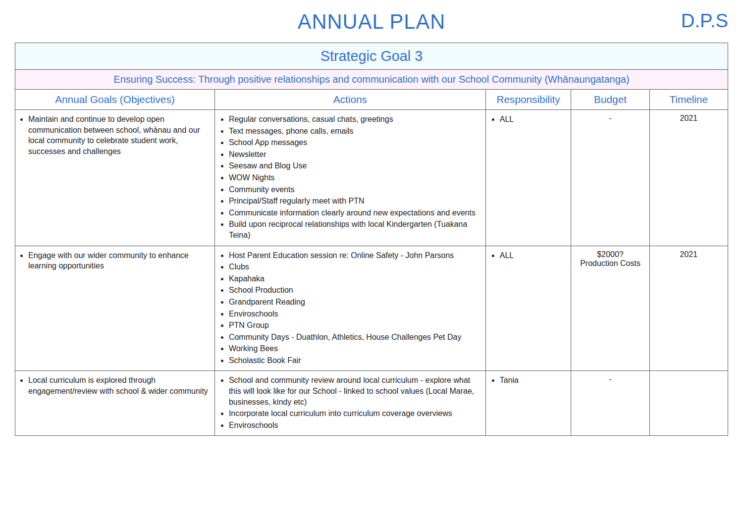ANNUAL PLAN
D.P.S
| Strategic Goal 3 |
| Ensuring Success: Through positive relationships and communication with our School Community (Whānaungatanga) |
| Annual Goals (Objectives) | Actions | Responsibility | Budget | Timeline |
| Maintain and continue to develop open communication between school, whānau and our local community to celebrate student work, successes and challenges | Regular conversations, casual chats, greetings Text messages, phone calls, emails School App messages Newsletter Seesaw and Blog Use WOW Nights Community events Principal/Staff regularly meet with PTN Communicate information clearly around new expectations and events Build upon reciprocal relationships with local Kindergarten (Tuakana Teina) | ALL | - | 2021 |
| Engage with our wider community to enhance learning opportunities | Host Parent Education session re: Online Safety - John Parsons Clubs Kapahaka School Production Grandparent Reading Enviroschools PTN Group Community Days - Duathlon, Athletics, House Challenges Pet Day Working Bees Scholastic Book Fair | ALL | $2000? Production Costs | 2021 |
| Local curriculum is explored through engagement/review with school & wider community | School and community review around local curriculum - explore what this will look like for our School - linked to school values (Local Marae, businesses, kindy etc) Incorporate local curriculum into curriculum coverage overviews Enviroschools | Tania | - | |